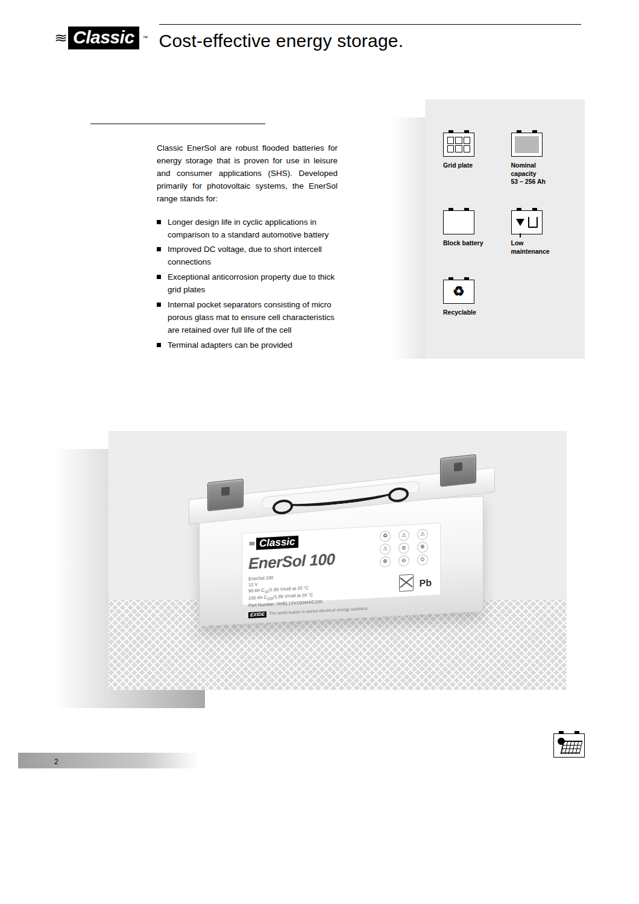≋ Classic™
Cost-effective energy storage.
Classic EnerSol are robust flooded batteries for energy storage that is proven for use in leisure and consumer applications (SHS). Developed primarily for photovoltaic systems, the EnerSol range stands for:
Longer design life in cyclic applications in comparison to a standard automotive battery
Improved DC voltage, due to short intercell connections
Exceptional anticorrosion property due to thick grid plates
Internal pocket separators consisting of micro porous glass mat to ensure cell characteristics are retained over full life of the cell
Terminal adapters can be provided
Grid plate
Nominal
capacity
53 – 256 Ah
Block battery
Low
maintenance
♻
Recyclable
≋ Classic
EnerSol 100
EnerSol 100
12 V
90 Ah C10/1.80 V/cell at 20 °C
100 Ah C100/1.85 V/cell at 20 °C
Part Number: NVEL12V100AH/C100
EXIDE The world leader in stored electrical energy solutions
♻⚠⚠ ⚠⊘⊗ ⊕⊖⊙
Pb
2